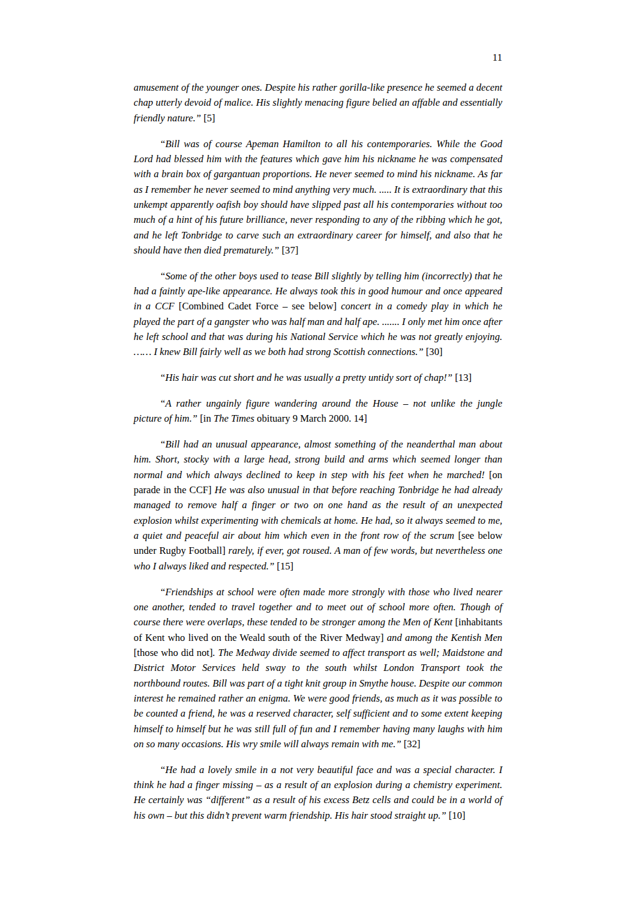11
amusement of the younger ones. Despite his rather gorilla-like presence he seemed a decent chap utterly devoid of malice. His slightly menacing figure belied an affable and essentially friendly nature.” [5]
“Bill was of course Apeman Hamilton to all his contemporaries. While the Good Lord had blessed him with the features which gave him his nickname he was compensated with a brain box of gargantuan proportions. He never seemed to mind his nickname. As far as I remember he never seemed to mind anything very much. ..... It is extraordinary that this unkempt apparently oafish boy should have slipped past all his contemporaries without too much of a hint of his future brilliance, never responding to any of the ribbing which he got, and he left Tonbridge to carve such an extraordinary career for himself, and also that he should have then died prematurely.” [37]
“Some of the other boys used to tease Bill slightly by telling him (incorrectly) that he had a faintly ape-like appearance. He always took this in good humour and once appeared in a CCF [Combined Cadet Force – see below] concert in a comedy play in which he played the part of a gangster who was half man and half ape. ....... I only met him once after he left school and that was during his National Service which he was not greatly enjoying. …… I knew Bill fairly well as we both had strong Scottish connections.” [30]
“His hair was cut short and he was usually a pretty untidy sort of chap!” [13]
“A rather ungainly figure wandering around the House – not unlike the jungle picture of him.” [in The Times obituary 9 March 2000. 14]
“Bill had an unusual appearance, almost something of the neanderthal man about him. Short, stocky with a large head, strong build and arms which seemed longer than normal and which always declined to keep in step with his feet when he marched! [on parade in the CCF] He was also unusual in that before reaching Tonbridge he had already managed to remove half a finger or two on one hand as the result of an unexpected explosion whilst experimenting with chemicals at home. He had, so it always seemed to me, a quiet and peaceful air about him which even in the front row of the scrum [see below under Rugby Football] rarely, if ever, got roused. A man of few words, but nevertheless one who I always liked and respected.” [15]
“Friendships at school were often made more strongly with those who lived nearer one another, tended to travel together and to meet out of school more often. Though of course there were overlaps, these tended to be stronger among the Men of Kent [inhabitants of Kent who lived on the Weald south of the River Medway] and among the Kentish Men [those who did not]. The Medway divide seemed to affect transport as well; Maidstone and District Motor Services held sway to the south whilst London Transport took the northbound routes. Bill was part of a tight knit group in Smythe house. Despite our common interest he remained rather an enigma. We were good friends, as much as it was possible to be counted a friend, he was a reserved character, self sufficient and to some extent keeping himself to himself but he was still full of fun and I remember having many laughs with him on so many occasions. His wry smile will always remain with me.” [32]
“He had a lovely smile in a not very beautiful face and was a special character. I think he had a finger missing – as a result of an explosion during a chemistry experiment. He certainly was “different” as a result of his excess Betz cells and could be in a world of his own – but this didn’t prevent warm friendship. His hair stood straight up.” [10]